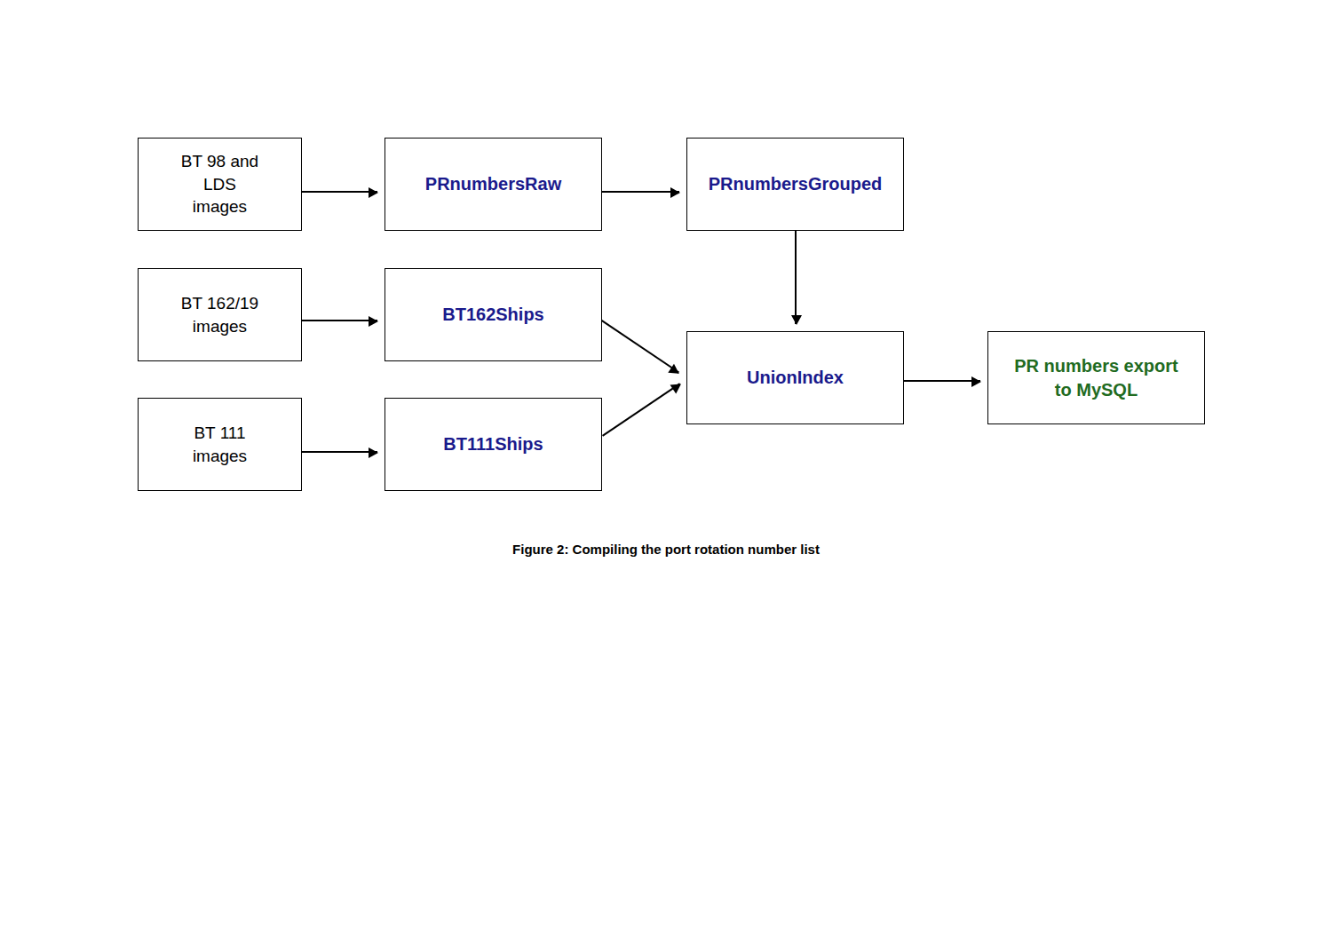BT 98 and
LDS
images
BT 162/19
images
BT 111
images
PRnumbersRaw
BT162Ships
BT111Ships
PRnumbersGrouped
UnionIndex
PR numbers export
to MySQL
Figure 2: Compiling the port rotation number list